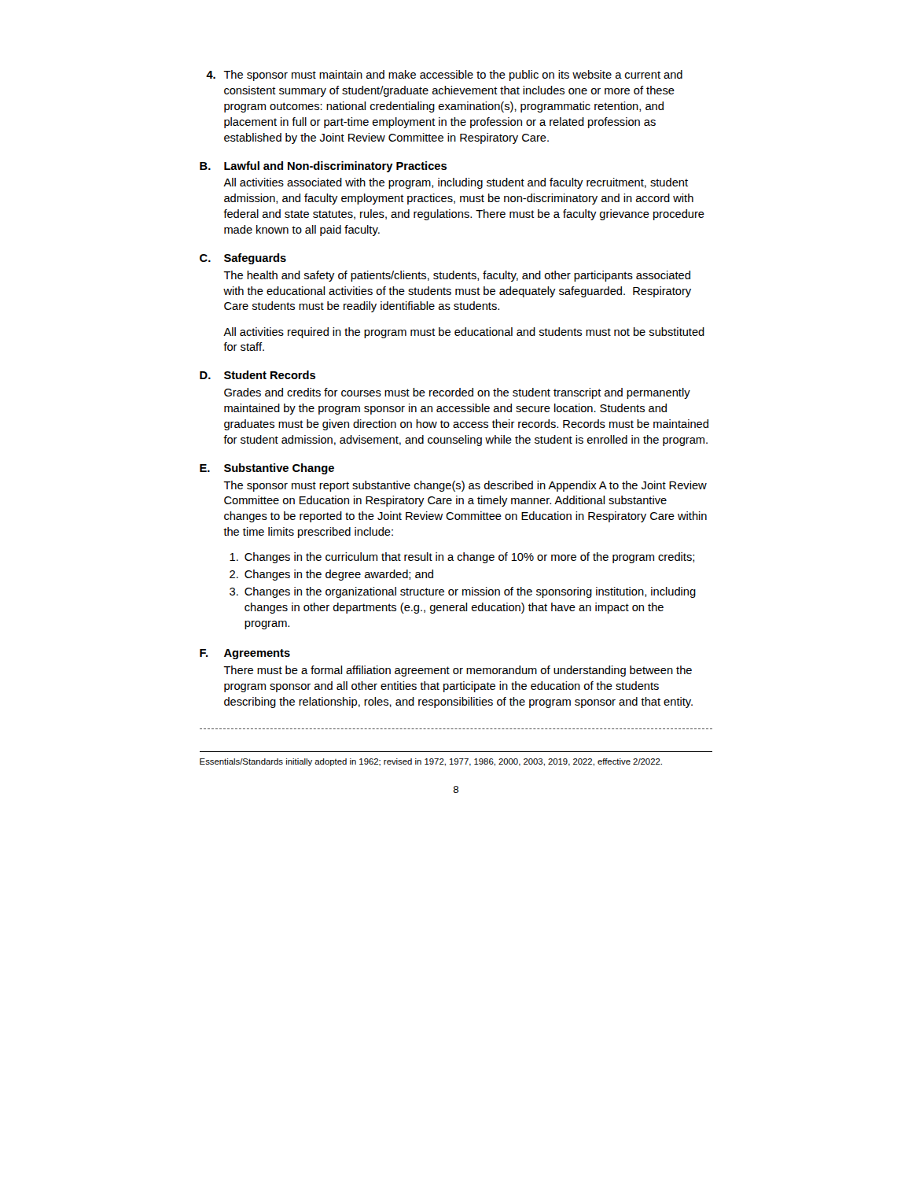4.
The sponsor must maintain and make accessible to the public on its website a current and consistent summary of student/graduate achievement that includes one or more of these program outcomes: national credentialing examination(s), programmatic retention, and placement in full or part-time employment in the profession or a related profession as established by the Joint Review Committee in Respiratory Care.
B.
Lawful and Non-discriminatory Practices
All activities associated with the program, including student and faculty recruitment, student admission, and faculty employment practices, must be non-discriminatory and in accord with federal and state statutes, rules, and regulations. There must be a faculty grievance procedure made known to all paid faculty.
C.
Safeguards
The health and safety of patients/clients, students, faculty, and other participants associated with the educational activities of the students must be adequately safeguarded. Respiratory Care students must be readily identifiable as students.
All activities required in the program must be educational and students must not be substituted for staff.
D.
Student Records
Grades and credits for courses must be recorded on the student transcript and permanently maintained by the program sponsor in an accessible and secure location. Students and graduates must be given direction on how to access their records. Records must be maintained for student admission, advisement, and counseling while the student is enrolled in the program.
E.
Substantive Change
The sponsor must report substantive change(s) as described in Appendix A to the Joint Review Committee on Education in Respiratory Care in a timely manner. Additional substantive changes to be reported to the Joint Review Committee on Education in Respiratory Care within the time limits prescribed include:
Changes in the curriculum that result in a change of 10% or more of the program credits;
Changes in the degree awarded; and
Changes in the organizational structure or mission of the sponsoring institution, including changes in other departments (e.g., general education) that have an impact on the program.
F.
Agreements
There must be a formal affiliation agreement or memorandum of understanding between the program sponsor and all other entities that participate in the education of the students describing the relationship, roles, and responsibilities of the program sponsor and that entity.
Essentials/Standards initially adopted in 1962; revised in 1972, 1977, 1986, 2000, 2003, 2019, 2022, effective 2/2022.
8